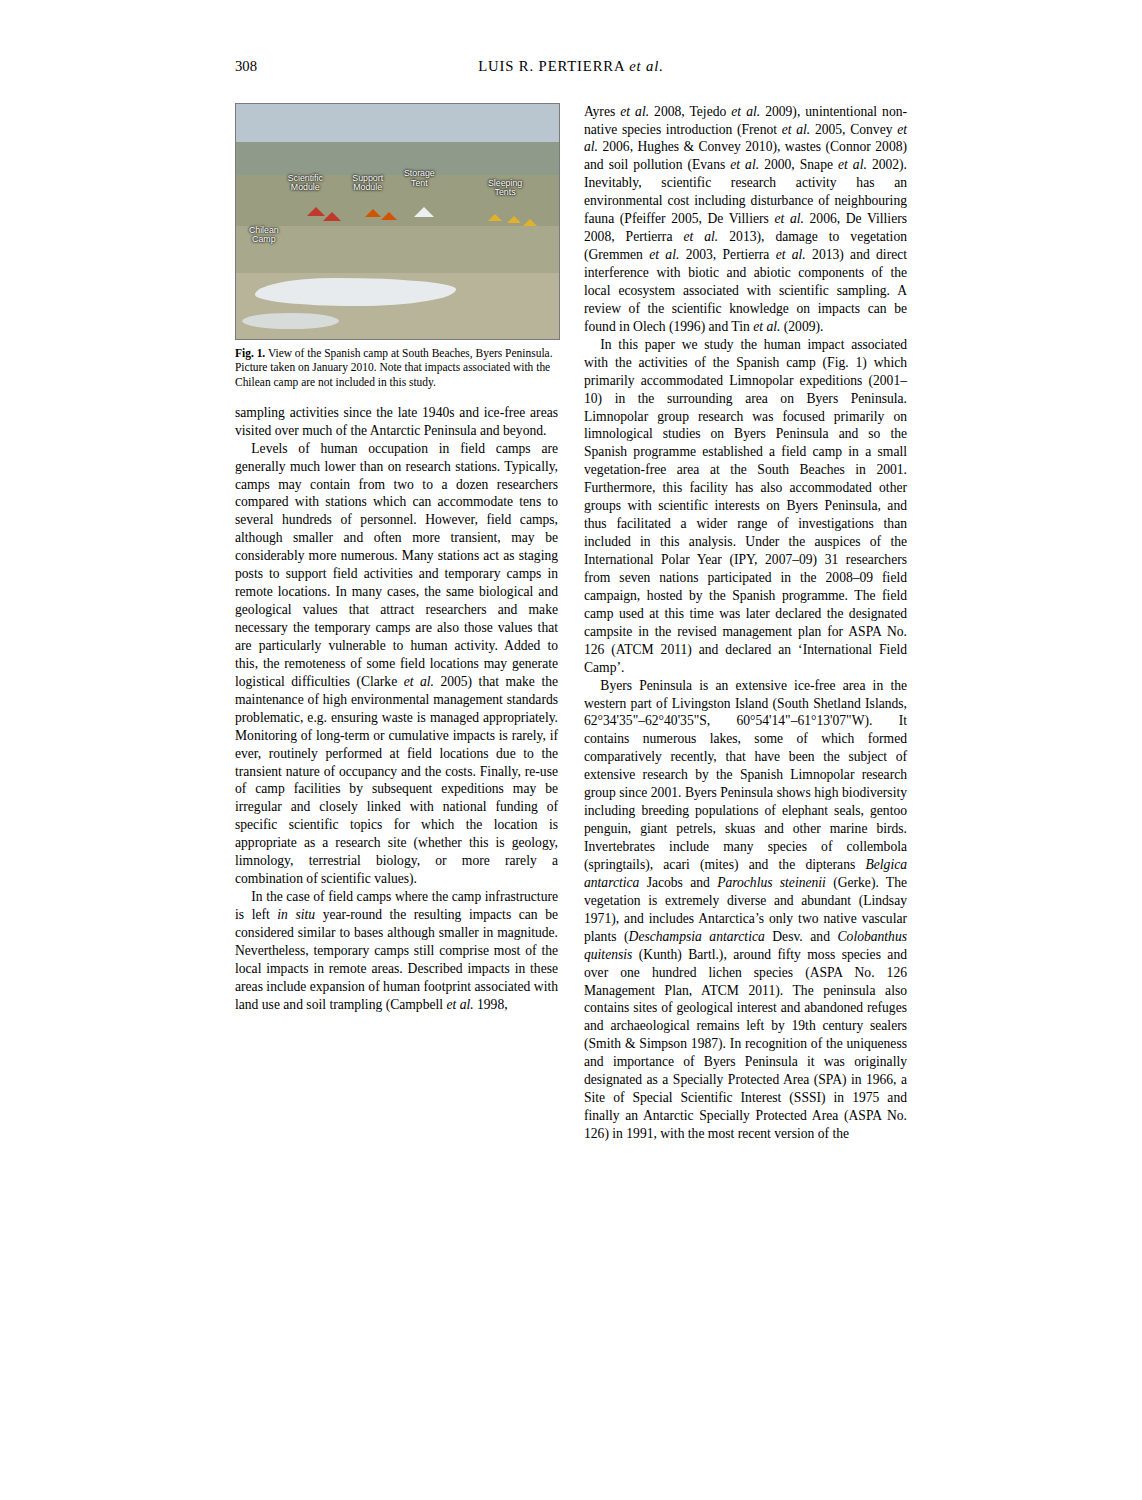308
LUIS R. PERTIERRA et al.
Scientific
Module
Support
Module
Storage
Tent
Sleeping
Tents
Chilean
Camp
Fig. 1. View of the Spanish camp at South Beaches, Byers Peninsula. Picture taken on January 2010. Note that impacts associated with the Chilean camp are not included in this study.
sampling activities since the late 1940s and ice-free areas visited over much of the Antarctic Peninsula and beyond.
Levels of human occupation in field camps are generally much lower than on research stations. Typically, camps may contain from two to a dozen researchers compared with stations which can accommodate tens to several hundreds of personnel. However, field camps, although smaller and often more transient, may be considerably more numerous. Many stations act as staging posts to support field activities and temporary camps in remote locations. In many cases, the same biological and geological values that attract researchers and make necessary the temporary camps are also those values that are particularly vulnerable to human activity. Added to this, the remoteness of some field locations may generate logistical difficulties (Clarke et al. 2005) that make the maintenance of high environmental management standards problematic, e.g. ensuring waste is managed appropriately. Monitoring of long-term or cumulative impacts is rarely, if ever, routinely performed at field locations due to the transient nature of occupancy and the costs. Finally, re-use of camp facilities by subsequent expeditions may be irregular and closely linked with national funding of specific scientific topics for which the location is appropriate as a research site (whether this is geology, limnology, terrestrial biology, or more rarely a combination of scientific values).
In the case of field camps where the camp infrastructure is left in situ year-round the resulting impacts can be considered similar to bases although smaller in magnitude. Nevertheless, temporary camps still comprise most of the local impacts in remote areas. Described impacts in these areas include expansion of human footprint associated with land use and soil trampling (Campbell et al. 1998,
Ayres et al. 2008, Tejedo et al. 2009), unintentional non-native species introduction (Frenot et al. 2005, Convey et al. 2006, Hughes & Convey 2010), wastes (Connor 2008) and soil pollution (Evans et al. 2000, Snape et al. 2002). Inevitably, scientific research activity has an environmental cost including disturbance of neighbouring fauna (Pfeiffer 2005, De Villiers et al. 2006, De Villiers 2008, Pertierra et al. 2013), damage to vegetation (Gremmen et al. 2003, Pertierra et al. 2013) and direct interference with biotic and abiotic components of the local ecosystem associated with scientific sampling. A review of the scientific knowledge on impacts can be found in Olech (1996) and Tin et al. (2009).
In this paper we study the human impact associated with the activities of the Spanish camp (Fig. 1) which primarily accommodated Limnopolar expeditions (2001–10) in the surrounding area on Byers Peninsula. Limnopolar group research was focused primarily on limnological studies on Byers Peninsula and so the Spanish programme established a field camp in a small vegetation-free area at the South Beaches in 2001. Furthermore, this facility has also accommodated other groups with scientific interests on Byers Peninsula, and thus facilitated a wider range of investigations than included in this analysis. Under the auspices of the International Polar Year (IPY, 2007–09) 31 researchers from seven nations participated in the 2008–09 field campaign, hosted by the Spanish programme. The field camp used at this time was later declared the designated campsite in the revised management plan for ASPA No. 126 (ATCM 2011) and declared an ‘International Field Camp’.
Byers Peninsula is an extensive ice-free area in the western part of Livingston Island (South Shetland Islands, 62°34'35"–62°40'35"S, 60°54'14"–61°13'07"W). It contains numerous lakes, some of which formed comparatively recently, that have been the subject of extensive research by the Spanish Limnopolar research group since 2001. Byers Peninsula shows high biodiversity including breeding populations of elephant seals, gentoo penguin, giant petrels, skuas and other marine birds. Invertebrates include many species of collembola (springtails), acari (mites) and the dipterans Belgica antarctica Jacobs and Parochlus steinenii (Gerke). The vegetation is extremely diverse and abundant (Lindsay 1971), and includes Antarctica’s only two native vascular plants (Deschampsia antarctica Desv. and Colobanthus quitensis (Kunth) Bartl.), around fifty moss species and over one hundred lichen species (ASPA No. 126 Management Plan, ATCM 2011). The peninsula also contains sites of geological interest and abandoned refuges and archaeological remains left by 19th century sealers (Smith & Simpson 1987). In recognition of the uniqueness and importance of Byers Peninsula it was originally designated as a Specially Protected Area (SPA) in 1966, a Site of Special Scientific Interest (SSSI) in 1975 and finally an Antarctic Specially Protected Area (ASPA No. 126) in 1991, with the most recent version of the